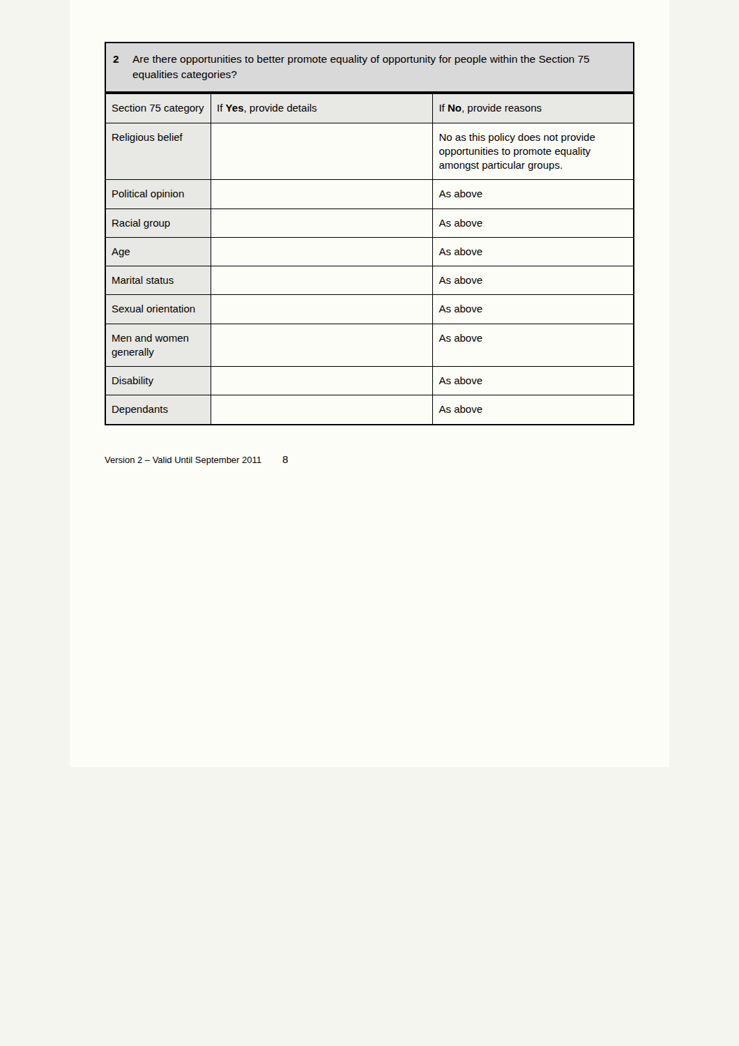2 Are there opportunities to better promote equality of opportunity for people within the Section 75 equalities categories?
| Section 75 category | If Yes , provide details | If No , provide reasons |
| Religious belief | | No as this policy does not provide opportunities to promote equality amongst particular groups. |
| Political opinion | | As above |
| Racial group | | As above |
| Age | | As above |
| Marital status | | As above |
| Sexual orientation | | As above |
| Men and women generally | | As above |
| Disability | | As above |
| Dependants | | As above |
Version 2 – Valid Until September 2011 8